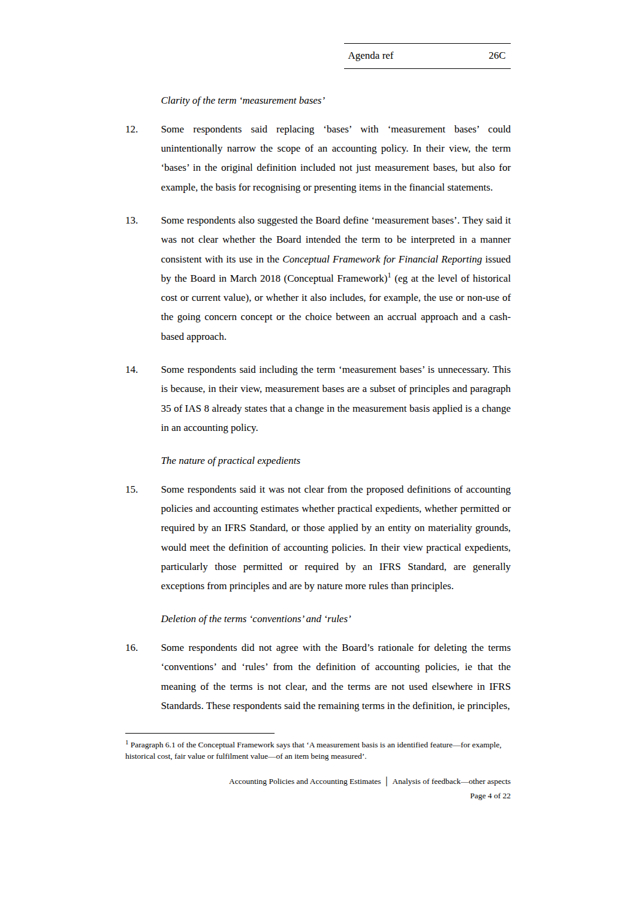Agenda ref 26C
Clarity of the term ‘measurement bases’
12.
Some respondents said replacing ‘bases’ with ‘measurement bases’ could unintentionally narrow the scope of an accounting policy. In their view, the term ‘bases’ in the original definition included not just measurement bases, but also for example, the basis for recognising or presenting items in the financial statements.
13.
Some respondents also suggested the Board define ‘measurement bases’. They said it was not clear whether the Board intended the term to be interpreted in a manner consistent with its use in the Conceptual Framework for Financial Reporting issued by the Board in March 2018 (Conceptual Framework)1 (eg at the level of historical cost or current value), or whether it also includes, for example, the use or non-use of the going concern concept or the choice between an accrual approach and a cash-based approach.
14.
Some respondents said including the term ‘measurement bases’ is unnecessary. This is because, in their view, measurement bases are a subset of principles and paragraph 35 of IAS 8 already states that a change in the measurement basis applied is a change in an accounting policy.
The nature of practical expedients
15.
Some respondents said it was not clear from the proposed definitions of accounting policies and accounting estimates whether practical expedients, whether permitted or required by an IFRS Standard, or those applied by an entity on materiality grounds, would meet the definition of accounting policies. In their view practical expedients, particularly those permitted or required by an IFRS Standard, are generally exceptions from principles and are by nature more rules than principles.
Deletion of the terms ‘conventions’ and ‘rules’
16.
Some respondents did not agree with the Board’s rationale for deleting the terms ‘conventions’ and ‘rules’ from the definition of accounting policies, ie that the meaning of the terms is not clear, and the terms are not used elsewhere in IFRS Standards. These respondents said the remaining terms in the definition, ie principles,
1 Paragraph 6.1 of the Conceptual Framework says that ‘A measurement basis is an identified feature—for example, historical cost, fair value or fulfilment value—of an item being measured’.
Accounting Policies and Accounting Estimates│Analysis of feedback—other aspects
Page 4 of 22